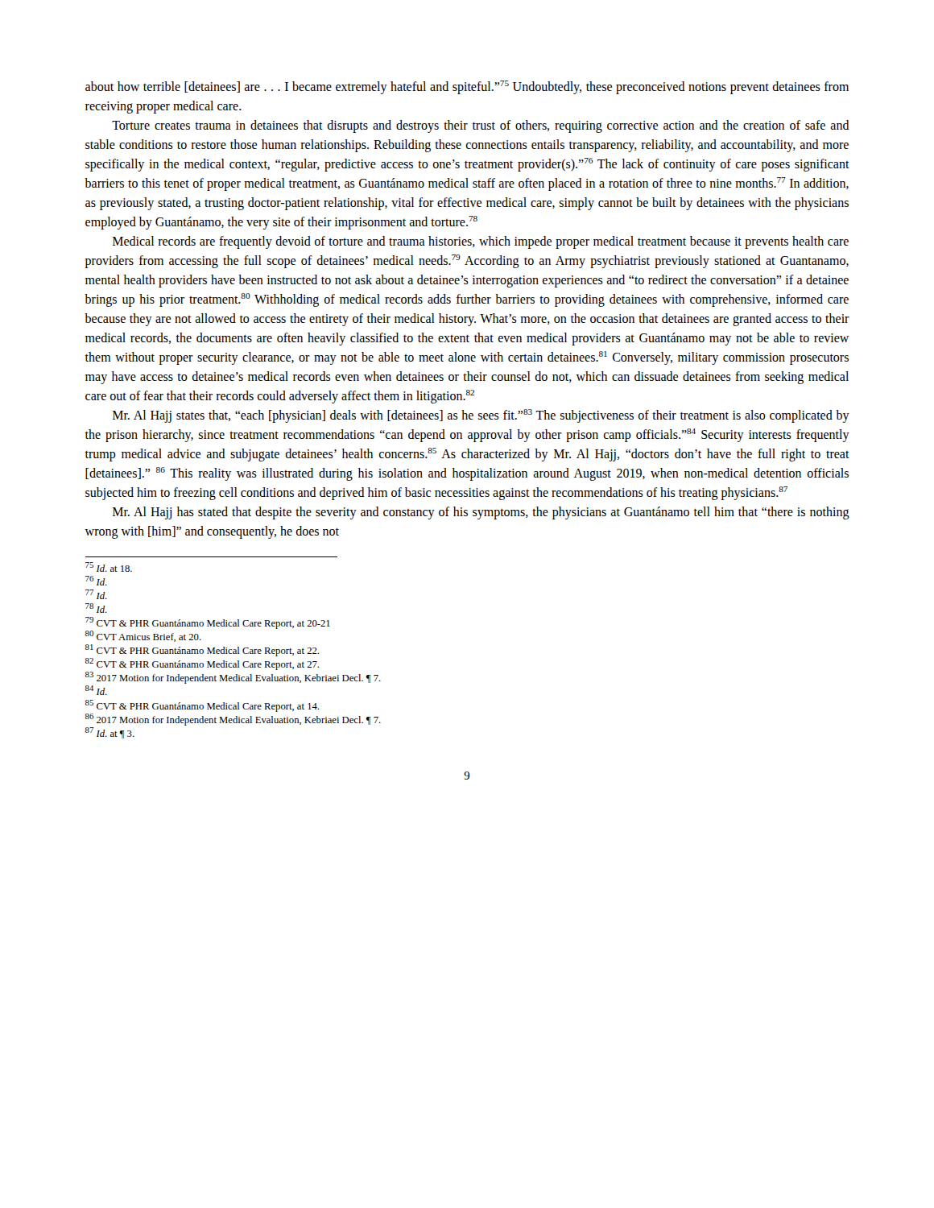about how terrible [detainees] are . . . I became extremely hateful and spiteful.”75 Undoubtedly, these preconceived notions prevent detainees from receiving proper medical care.
Torture creates trauma in detainees that disrupts and destroys their trust of others, requiring corrective action and the creation of safe and stable conditions to restore those human relationships. Rebuilding these connections entails transparency, reliability, and accountability, and more specifically in the medical context, “regular, predictive access to one’s treatment provider(s).”76 The lack of continuity of care poses significant barriers to this tenet of proper medical treatment, as Guantánamo medical staff are often placed in a rotation of three to nine months.77 In addition, as previously stated, a trusting doctor-patient relationship, vital for effective medical care, simply cannot be built by detainees with the physicians employed by Guantánamo, the very site of their imprisonment and torture.78
Medical records are frequently devoid of torture and trauma histories, which impede proper medical treatment because it prevents health care providers from accessing the full scope of detainees’ medical needs.79 According to an Army psychiatrist previously stationed at Guantanamo, mental health providers have been instructed to not ask about a detainee’s interrogation experiences and “to redirect the conversation” if a detainee brings up his prior treatment.80 Withholding of medical records adds further barriers to providing detainees with comprehensive, informed care because they are not allowed to access the entirety of their medical history. What’s more, on the occasion that detainees are granted access to their medical records, the documents are often heavily classified to the extent that even medical providers at Guantánamo may not be able to review them without proper security clearance, or may not be able to meet alone with certain detainees.81 Conversely, military commission prosecutors may have access to detainee’s medical records even when detainees or their counsel do not, which can dissuade detainees from seeking medical care out of fear that their records could adversely affect them in litigation.82
Mr. Al Hajj states that, “each [physician] deals with [detainees] as he sees fit.”83 The subjectiveness of their treatment is also complicated by the prison hierarchy, since treatment recommendations “can depend on approval by other prison camp officials.”84 Security interests frequently trump medical advice and subjugate detainees’ health concerns.85 As characterized by Mr. Al Hajj, “doctors don’t have the full right to treat [detainees].” 86 This reality was illustrated during his isolation and hospitalization around August 2019, when non-medical detention officials subjected him to freezing cell conditions and deprived him of basic necessities against the recommendations of his treating physicians.87
Mr. Al Hajj has stated that despite the severity and constancy of his symptoms, the physicians at Guantánamo tell him that “there is nothing wrong with [him]” and consequently, he does not
75 Id. at 18.
76 Id.
77 Id.
78 Id.
79 CVT & PHR Guantánamo Medical Care Report, at 20-21
80 CVT Amicus Brief, at 20.
81 CVT & PHR Guantánamo Medical Care Report, at 22.
82 CVT & PHR Guantánamo Medical Care Report, at 27.
83 2017 Motion for Independent Medical Evaluation, Kebriaei Decl. ¶ 7.
84 Id.
85 CVT & PHR Guantánamo Medical Care Report, at 14.
86 2017 Motion for Independent Medical Evaluation, Kebriaei Decl. ¶ 7.
87 Id. at ¶ 3.
9